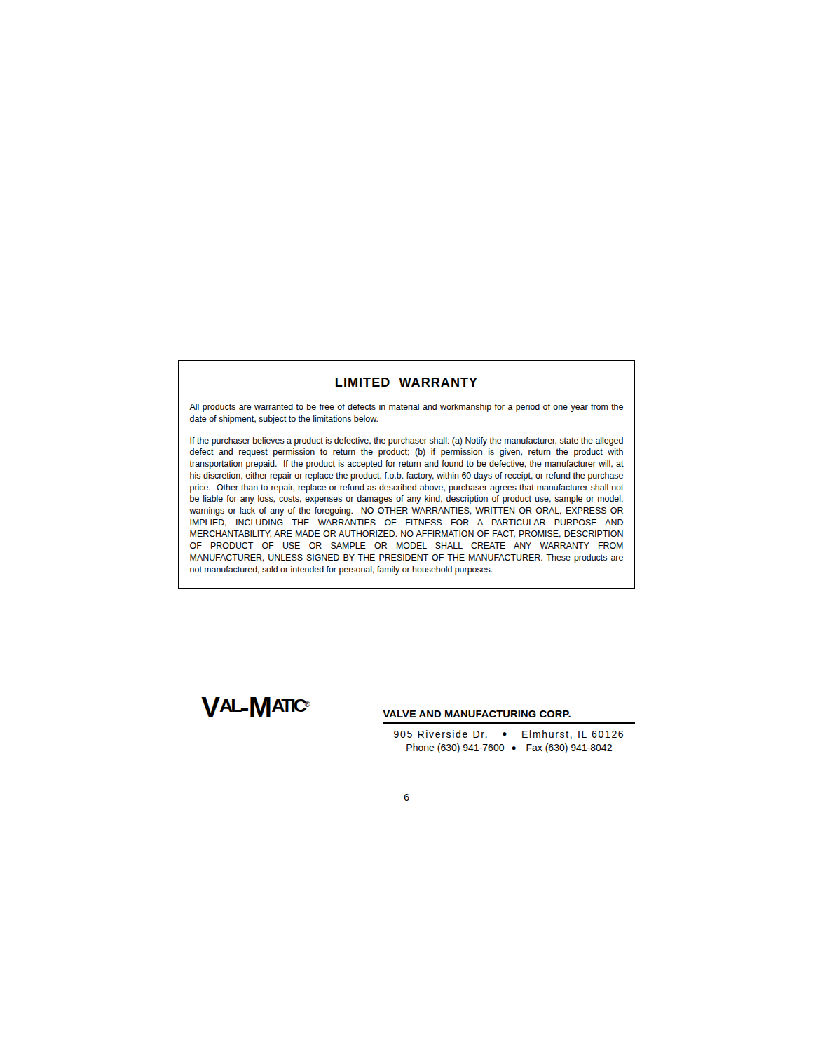LIMITED WARRANTY
All products are warranted to be free of defects in material and workmanship for a period of one year from the date of shipment, subject to the limitations below.
If the purchaser believes a product is defective, the purchaser shall: (a) Notify the manufacturer, state the alleged defect and request permission to return the product; (b) if permission is given, return the product with transportation prepaid. If the product is accepted for return and found to be defective, the manufacturer will, at his discretion, either repair or replace the product, f.o.b. factory, within 60 days of receipt, or refund the purchase price. Other than to repair, replace or refund as described above, purchaser agrees that manufacturer shall not be liable for any loss, costs, expenses or damages of any kind, description of product use, sample or model, warnings or lack of any of the foregoing. NO OTHER WARRANTIES, WRITTEN OR ORAL, EXPRESS OR IMPLIED, INCLUDING THE WARRANTIES OF FITNESS FOR A PARTICULAR PURPOSE AND MERCHANTABILITY, ARE MADE OR AUTHORIZED. NO AFFIRMATION OF FACT, PROMISE, DESCRIPTION OF PRODUCT OF USE OR SAMPLE OR MODEL SHALL CREATE ANY WARRANTY FROM MANUFACTURER, UNLESS SIGNED BY THE PRESIDENT OF THE MANUFACTURER. These products are not manufactured, sold or intended for personal, family or household purposes.
VAL‑MATIC®
VALVE AND MANUFACTURING CORP.
905 Riverside Dr. ● Elmhurst, IL 60126
Phone (630) 941-7600 ● Fax (630) 941-8042
6